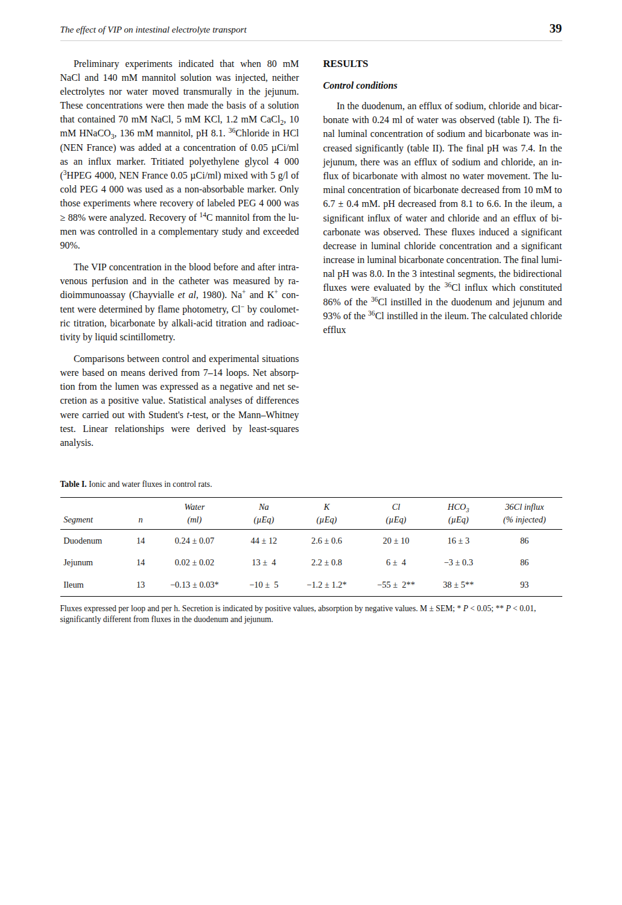The effect of VIP on intestinal electrolyte transport 39
Preliminary experiments indicated that when 80 mM NaCl and 140 mM mannitol solution was injected, neither electrolytes nor water moved transmurally in the jejunum. These concentrations were then made the basis of a solution that contained 70 mM NaCl, 5 mM KCl, 1.2 mM CaCl2, 10 mM HNaCO3, 136 mM mannitol, pH 8.1. 36Chloride in HCl (NEN France) was added at a concentration of 0.05 µCi/ml as an influx marker. Tritiated polyethylene glycol 4 000 (3HPEG 4000, NEN France 0.05 µCi/ml) mixed with 5 g/l of cold PEG 4 000 was used as a non-absorbable marker. Only those experiments where recovery of labeled PEG 4 000 was ≥ 88% were analyzed. Recovery of 14C mannitol from the lumen was controlled in a complementary study and exceeded 90%.
The VIP concentration in the blood before and after intravenous perfusion and in the catheter was measured by radioimmunoassay (Chayvialle et al, 1980). Na+ and K+ content were determined by flame photometry, Cl− by coulometric titration, bicarbonate by alkali-acid titration and radioactivity by liquid scintillometry.
Comparisons between control and experimental situations were based on means derived from 7–14 loops. Net absorption from the lumen was expressed as a negative and net secretion as a positive value. Statistical analyses of differences were carried out with Student's t-test, or the Mann–Whitney test. Linear relationships were derived by least-squares analysis.
RESULTS
Control conditions
In the duodenum, an efflux of sodium, chloride and bicarbonate with 0.24 ml of water was observed (table I). The final luminal concentration of sodium and bicarbonate was increased significantly (table II). The final pH was 7.4. In the jejunum, there was an efflux of sodium and chloride, an influx of bicarbonate with almost no water movement. The luminal concentration of bicarbonate decreased from 10 mM to 6.7 ± 0.4 mM. pH decreased from 8.1 to 6.6. In the ileum, a significant influx of water and chloride and an efflux of bicarbonate was observed. These fluxes induced a significant decrease in luminal chloride concentration and a significant increase in luminal bicarbonate concentration. The final luminal pH was 8.0. In the 3 intestinal segments, the bidirectional fluxes were evaluated by the 36Cl influx which constituted 86% of the 36Cl instilled in the duodenum and jejunum and 93% of the 36Cl instilled in the ileum. The calculated chloride efflux
Table I. Ionic and water fluxes in control rats.
| Segment | n | Water (ml) | Na (µEq) | K (µEq) | Cl (µEq) | HCO 3 (µEq) | 36Cl influx (% injected) |
| --- | --- | --- | --- | --- | --- | --- | --- |
| Duodenum | 14 | 0.24 ± 0.07 | 44 ± 12 | 2.6 ± 0.6 | 20 ± 10 | 16 ± 3 | 86 |
| Jejunum | 14 | 0.02 ± 0.02 | 13 ± 4 | 2.2 ± 0.8 | 6 ± 4 | −3 ± 0.3 | 86 |
| Ileum | 13 | −0.13 ± 0.03* | −10 ± 5 | −1.2 ± 1.2* | −55 ± 2** | 38 ± 5** | 93 |
Fluxes expressed per loop and per h. Secretion is indicated by positive values, absorption by negative values. M ± SEM; * P < 0.05; ** P < 0.01, significantly different from fluxes in the duodenum and jejunum.